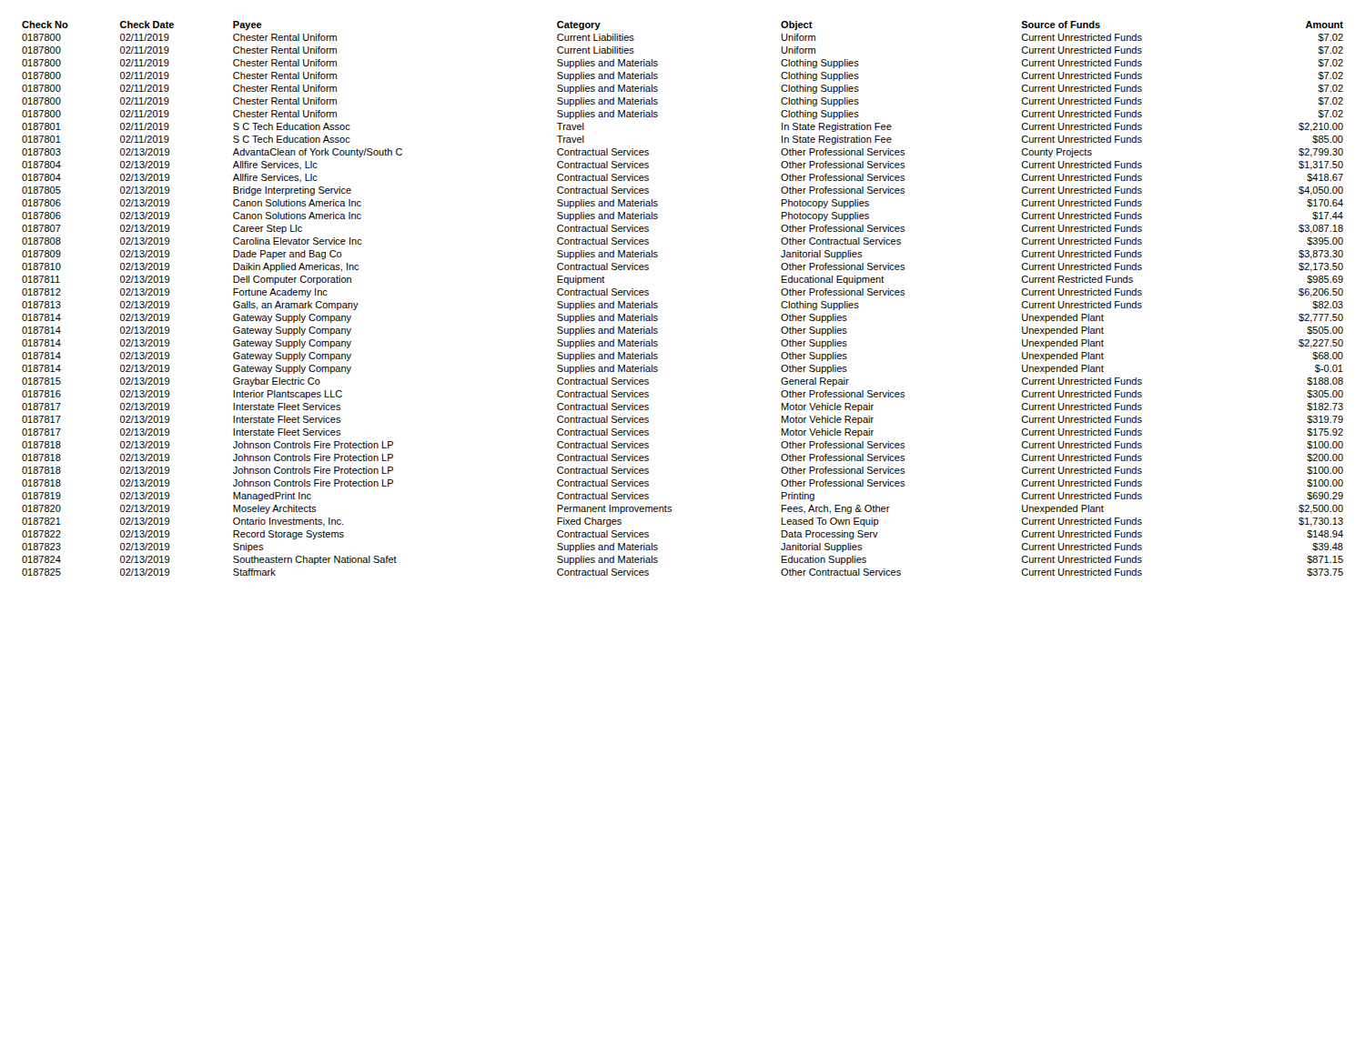| Check No | Check Date | Payee | Category | Object | Source of Funds | Amount |
| --- | --- | --- | --- | --- | --- | --- |
| 0187800 | 02/11/2019 | Chester Rental Uniform | Current Liabilities | Uniform | Current Unrestricted Funds | $7.02 |
| 0187800 | 02/11/2019 | Chester Rental Uniform | Current Liabilities | Uniform | Current Unrestricted Funds | $7.02 |
| 0187800 | 02/11/2019 | Chester Rental Uniform | Supplies and Materials | Clothing Supplies | Current Unrestricted Funds | $7.02 |
| 0187800 | 02/11/2019 | Chester Rental Uniform | Supplies and Materials | Clothing Supplies | Current Unrestricted Funds | $7.02 |
| 0187800 | 02/11/2019 | Chester Rental Uniform | Supplies and Materials | Clothing Supplies | Current Unrestricted Funds | $7.02 |
| 0187800 | 02/11/2019 | Chester Rental Uniform | Supplies and Materials | Clothing Supplies | Current Unrestricted Funds | $7.02 |
| 0187800 | 02/11/2019 | Chester Rental Uniform | Supplies and Materials | Clothing Supplies | Current Unrestricted Funds | $7.02 |
| 0187801 | 02/11/2019 | S C Tech Education Assoc | Travel | In State Registration Fee | Current Unrestricted Funds | $2,210.00 |
| 0187801 | 02/11/2019 | S C Tech Education Assoc | Travel | In State Registration Fee | Current Unrestricted Funds | $85.00 |
| 0187803 | 02/13/2019 | AdvantaClean of York County/South C | Contractual Services | Other Professional Services | County Projects | $2,799.30 |
| 0187804 | 02/13/2019 | Allfire Services, Llc | Contractual Services | Other Professional Services | Current Unrestricted Funds | $1,317.50 |
| 0187804 | 02/13/2019 | Allfire Services, Llc | Contractual Services | Other Professional Services | Current Unrestricted Funds | $418.67 |
| 0187805 | 02/13/2019 | Bridge Interpreting Service | Contractual Services | Other Professional Services | Current Unrestricted Funds | $4,050.00 |
| 0187806 | 02/13/2019 | Canon Solutions America Inc | Supplies and Materials | Photocopy Supplies | Current Unrestricted Funds | $170.64 |
| 0187806 | 02/13/2019 | Canon Solutions America Inc | Supplies and Materials | Photocopy Supplies | Current Unrestricted Funds | $17.44 |
| 0187807 | 02/13/2019 | Career Step Llc | Contractual Services | Other Professional Services | Current Unrestricted Funds | $3,087.18 |
| 0187808 | 02/13/2019 | Carolina Elevator Service Inc | Contractual Services | Other Contractual Services | Current Unrestricted Funds | $395.00 |
| 0187809 | 02/13/2019 | Dade Paper and Bag Co | Supplies and Materials | Janitorial Supplies | Current Unrestricted Funds | $3,873.30 |
| 0187810 | 02/13/2019 | Daikin Applied Americas, Inc | Contractual Services | Other Professional Services | Current Unrestricted Funds | $2,173.50 |
| 0187811 | 02/13/2019 | Dell Computer Corporation | Equipment | Educational Equipment | Current Restricted Funds | $985.69 |
| 0187812 | 02/13/2019 | Fortune Academy Inc | Contractual Services | Other Professional Services | Current Unrestricted Funds | $6,206.50 |
| 0187813 | 02/13/2019 | Galls, an Aramark Company | Supplies and Materials | Clothing Supplies | Current Unrestricted Funds | $82.03 |
| 0187814 | 02/13/2019 | Gateway Supply Company | Supplies and Materials | Other Supplies | Unexpended Plant | $2,777.50 |
| 0187814 | 02/13/2019 | Gateway Supply Company | Supplies and Materials | Other Supplies | Unexpended Plant | $505.00 |
| 0187814 | 02/13/2019 | Gateway Supply Company | Supplies and Materials | Other Supplies | Unexpended Plant | $2,227.50 |
| 0187814 | 02/13/2019 | Gateway Supply Company | Supplies and Materials | Other Supplies | Unexpended Plant | $68.00 |
| 0187814 | 02/13/2019 | Gateway Supply Company | Supplies and Materials | Other Supplies | Unexpended Plant | $-0.01 |
| 0187815 | 02/13/2019 | Graybar Electric Co | Contractual Services | General Repair | Current Unrestricted Funds | $188.08 |
| 0187816 | 02/13/2019 | Interior Plantscapes LLC | Contractual Services | Other Professional Services | Current Unrestricted Funds | $305.00 |
| 0187817 | 02/13/2019 | Interstate Fleet Services | Contractual Services | Motor Vehicle Repair | Current Unrestricted Funds | $182.73 |
| 0187817 | 02/13/2019 | Interstate Fleet Services | Contractual Services | Motor Vehicle Repair | Current Unrestricted Funds | $319.79 |
| 0187817 | 02/13/2019 | Interstate Fleet Services | Contractual Services | Motor Vehicle Repair | Current Unrestricted Funds | $175.92 |
| 0187818 | 02/13/2019 | Johnson Controls Fire Protection LP | Contractual Services | Other Professional Services | Current Unrestricted Funds | $100.00 |
| 0187818 | 02/13/2019 | Johnson Controls Fire Protection LP | Contractual Services | Other Professional Services | Current Unrestricted Funds | $200.00 |
| 0187818 | 02/13/2019 | Johnson Controls Fire Protection LP | Contractual Services | Other Professional Services | Current Unrestricted Funds | $100.00 |
| 0187818 | 02/13/2019 | Johnson Controls Fire Protection LP | Contractual Services | Other Professional Services | Current Unrestricted Funds | $100.00 |
| 0187819 | 02/13/2019 | ManagedPrint Inc | Contractual Services | Printing | Current Unrestricted Funds | $690.29 |
| 0187820 | 02/13/2019 | Moseley Architects | Permanent Improvements | Fees, Arch, Eng & Other | Unexpended Plant | $2,500.00 |
| 0187821 | 02/13/2019 | Ontario Investments, Inc. | Fixed Charges | Leased To Own Equip | Current Unrestricted Funds | $1,730.13 |
| 0187822 | 02/13/2019 | Record Storage Systems | Contractual Services | Data Processing Serv | Current Unrestricted Funds | $148.94 |
| 0187823 | 02/13/2019 | Snipes | Supplies and Materials | Janitorial Supplies | Current Unrestricted Funds | $39.48 |
| 0187824 | 02/13/2019 | Southeastern Chapter National Safet | Supplies and Materials | Education Supplies | Current Unrestricted Funds | $871.15 |
| 0187825 | 02/13/2019 | Staffmark | Contractual Services | Other Contractual Services | Current Unrestricted Funds | $373.75 |